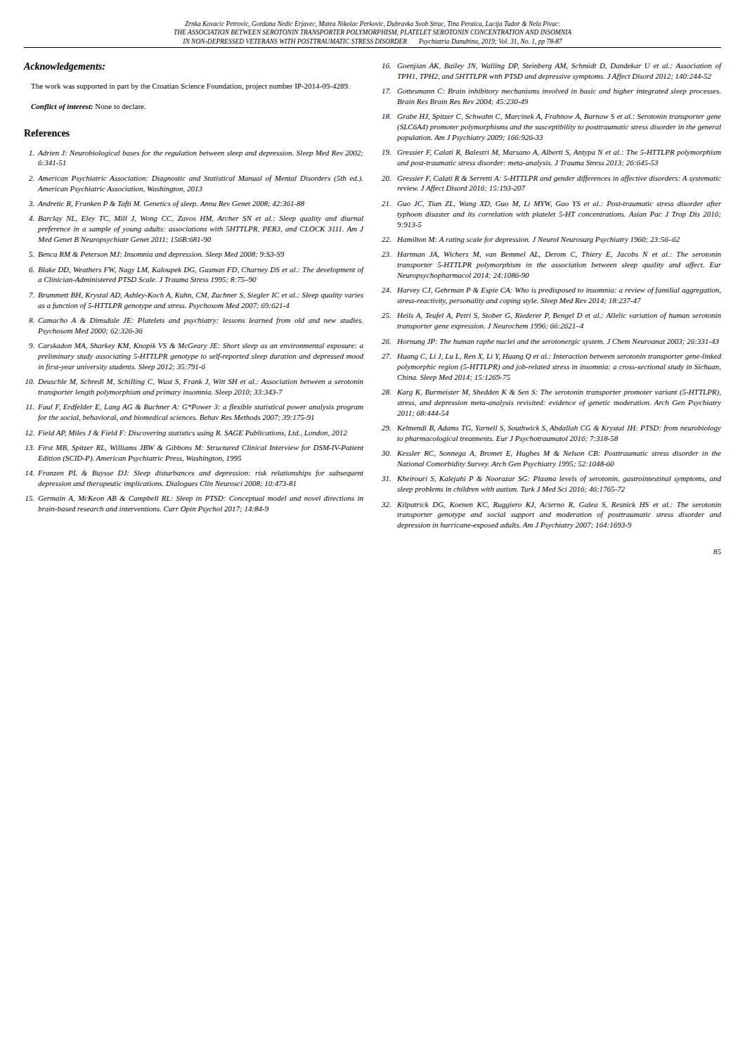Zrnka Kovacic Petrovic, Gordana Nedic Erjavec, Matea Nikolac Perkovic, Dubravka Svob Strac, Tina Peraica, Lucija Tudor & Nela Pivac:
THE ASSOCIATION BETWEEN SEROTONIN TRANSPORTER POLYMORPHISM, PLATELET SEROTONIN CONCENTRATION AND INSOMNIA
IN NON-DEPRESSED VETERANS WITH POSTTRAUMATIC STRESS DISORDER Psychiatria Danubina, 2019; Vol. 31, No. 1, pp 78-87
Acknowledgements:
The work was supported in part by the Croatian Science Foundation, project number IP-2014-09-4289.
Conflict of interest: None to declare.
References
Adrien J: Neurobiological bases for the regulation between sleep and depression. Sleep Med Rev 2002; 6:341-51
American Psychiatric Association: Diagnostic and Statistical Manual of Mental Disorders (5th ed.). American Psychiatric Association, Washington, 2013
Andretic R, Franken P & Tafti M. Genetics of sleep. Annu Rev Genet 2008; 42:361-88
Barclay NL, Eley TC, Mill J, Wong CC, Zavos HM, Archer SN et al.: Sleep quality and diurnal preference in a sample of young adults: associations with 5HTTLPR, PER3, and CLOCK 3111. Am J Med Genet B Neuropsychiatr Genet 2011; 156B:681-90
Benca RM & Peterson MJ: Insomnia and depression. Sleep Med 2008; 9:S3-S9
Blake DD, Weathers FW, Nagy LM, Kaloupek DG, Gusman FD, Charney DS et al.: The development of a Clinician-Administered PTSD Scale. J Trauma Stress 1995; 8:75–90
Brummett BH, Krystal AD, Ashley-Koch A, Kuhn, CM, Zuchner S, Siegler IC et al.: Sleep quality varies as a function of 5-HTTLPR genotype and stress. Psychosom Med 2007; 69:621-4
Camacho A & Dimsdale JE: Platelets and psychiatry: lessons learned from old and new studies. Psychosom Med 2000; 62:326-36
Carskadon MA, Sharkey KM, Knopik VS & McGeary JE: Short sleep as an environmental exposure: a preliminary study associating 5-HTTLPR genotype to self-reported sleep duration and depressed mood in first-year university students. Sleep 2012; 35:791-6
Deuschle M, Schredl M, Schilling C, Wust S, Frank J, Witt SH et al.: Association between a serotonin transporter length polymorphism and primary insomnia. Sleep 2010; 33:343-7
Faul F, Erdfelder E, Lang AG & Buchner A: G*Power 3: a flexible statistical power analysis program for the social, behavioral, and biomedical sciences. Behav Res Methods 2007; 39:175-91
Field AP, Miles J & Field F: Discovering statistics using R. SAGE Publications, Ltd., London, 2012
First MB, Spitzer RL, Williams JBW & Gibbons M: Structured Clinical Interview for DSM-IV-Patient Edition (SCID-P). American Psychiatric Press, Washington, 1995
Franzen PL & Buysse DJ: Sleep disturbances and depression: risk relationships for subsequent depression and therapeutic implications. Dialogues Clin Neurosci 2008; 10:473-81
Germain A, McKeon AB & Campbell RL: Sleep in PTSD: Conceptual model and novel directions in brain-based research and interventions. Curr Opin Psychol 2017; 14:84-9
Goenjian AK, Bailey JN, Walling DP, Steinberg AM, Schmidt D, Dandekar U et al.: Association of TPH1, TPH2, and 5HTTLPR with PTSD and depressive symptoms. J Affect Disord 2012; 140:244-52
Gottesmann C: Brain inhibitory mechanisms involved in basic and higher integrated sleep processes. Brain Res Brain Res Rev 2004; 45:230-49
Grabe HJ, Spitzer C, Schwahn C, Marcinek A, Frahnow A, Barnow S et al.: Serotonin transporter gene (SLC6A4) promoter polymorphisms and the susceptibility to posttraumatic stress disorder in the general population. Am J Psychiatry 2009; 166:926-33
Gressier F, Calati R, Balestri M, Marsano A, Alberti S, Antypa N et al.: The 5-HTTLPR polymorphism and post-traumatic stress disorder: meta-analysis. J Trauma Stress 2013; 26:645-53
Gressier F, Calati R & Serretti A: 5-HTTLPR and gender differences in affective disorders: A systematic review. J Affect Disord 2016; 15:193-207
Guo JC, Tian ZL, Wang XD, Guo M, Li MYW, Gao YS et al.: Post-traumatic stress disorder after typhoon disaster and its correlation with platelet 5-HT concentrations. Asian Pac J Trop Dis 2016; 9:913-5
Hamilton M: A rating scale for depression. J Neurol Neurosurg Psychiatry 1960; 23:56–62
Hartman JA, Wichers M, van Bemmel AL, Derom C, Thiery E, Jacobs N et al.: The serotonin transporter 5-HTTLPR polymorphism in the association between sleep quality and affect. Eur Neuropsychopharmacol 2014; 24:1086-90
Harvey CJ, Gehrman P & Espie CA: Who is predisposed to insomnia: a review of familial aggregation, stress-reactivity, personality and coping style. Sleep Med Rev 2014; 18:237-47
Heils A, Teufel A, Petri S, Stober G, Riederer P, Bengel D et al.: Allelic variation of human serotonin transporter gene expression. J Neurochem 1996; 66:2621–4
Hornung JP: The human raphe nuclei and the serotonergic system. J Chem Neuroanat 2003; 26:331-43
Huang C, Li J, Lu L, Ren X, Li Y, Huang Q et al.: Interaction between serotonin transporter gene-linked polymorphic region (5-HTTLPR) and job-related stress in insomnia: a cross-sectional study in Sichuan, China. Sleep Med 2014; 15:1269-75
Karg K, Burmeister M, Shedden K & Sen S: The serotonin transporter promoter variant (5-HTTLPR), stress, and depression meta-analysis revisited: evidence of genetic moderation. Arch Gen Psychiatry 2011; 68:444-54
Kelmendi B, Adams TG, Yarnell S, Southwick S, Abdallah CG & Krystal JH: PTSD: from neurobiology to pharmacological treatments. Eur J Psychotraumatol 2016; 7:318-58
Kessler RC, Sonnega A, Bromet E, Hughes M & Nelson CB: Posttraumatic stress disorder in the National Comorbidity Survey. Arch Gen Psychiatry 1995; 52:1048-60
Kheirouri S, Kalejahi P & Noorazar SG: Plasma levels of serotonin, gastrointestinal symptoms, and sleep problems in children with autism. Turk J Med Sci 2016; 46:1765-72
Kilpatrick DG, Koenen KC, Ruggiero KJ, Acierno R, Galea S, Resnick HS et al.: The serotonin transporter genotype and social support and moderation of posttraumatic stress disorder and depression in hurricane-exposed adults. Am J Psychiatry 2007; 164:1693-9
85